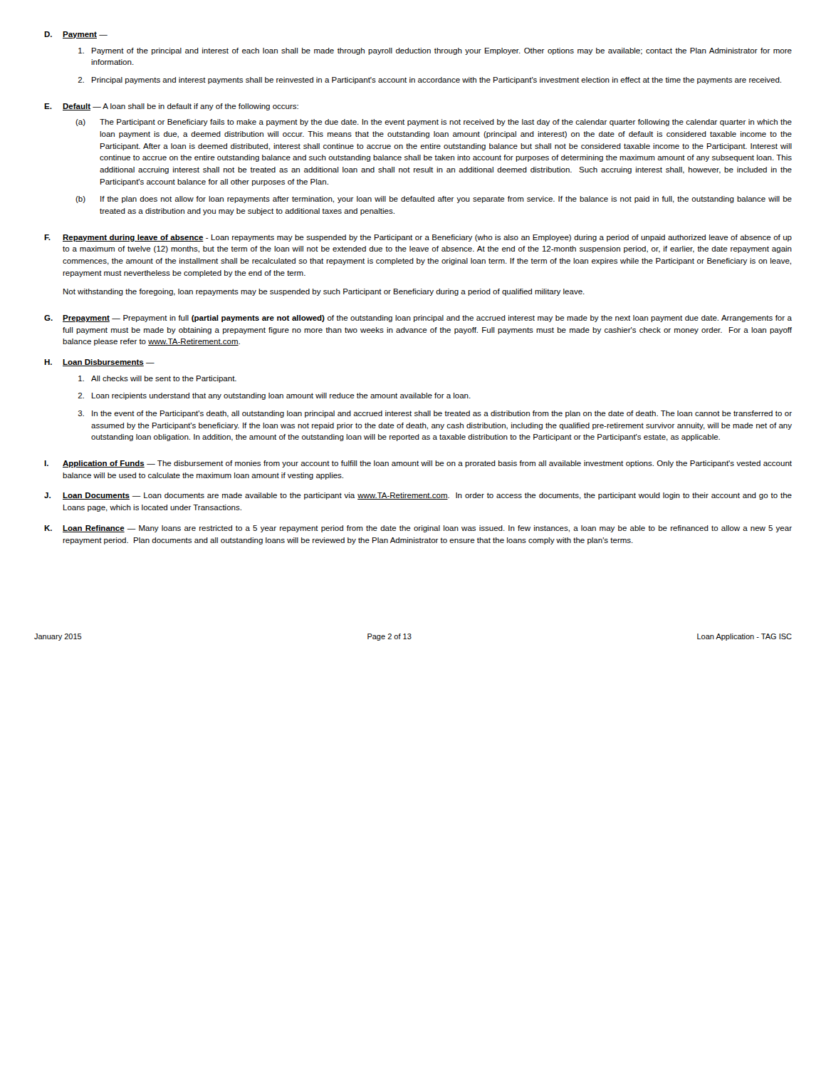D.
Payment —
Payment of the principal and interest of each loan shall be made through payroll deduction through your Employer. Other options may be available; contact the Plan Administrator for more information.
Principal payments and interest payments shall be reinvested in a Participant's account in accordance with the Participant's investment election in effect at the time the payments are received.
E.
Default — A loan shall be in default if any of the following occurs:
The Participant or Beneficiary fails to make a payment by the due date. In the event payment is not received by the last day of the calendar quarter following the calendar quarter in which the loan payment is due, a deemed distribution will occur. This means that the outstanding loan amount (principal and interest) on the date of default is considered taxable income to the Participant. After a loan is deemed distributed, interest shall continue to accrue on the entire outstanding balance but shall not be considered taxable income to the Participant. Interest will continue to accrue on the entire outstanding balance and such outstanding balance shall be taken into account for purposes of determining the maximum amount of any subsequent loan. This additional accruing interest shall not be treated as an additional loan and shall not result in an additional deemed distribution. Such accruing interest shall, however, be included in the Participant's account balance for all other purposes of the Plan.
If the plan does not allow for loan repayments after termination, your loan will be defaulted after you separate from service. If the balance is not paid in full, the outstanding balance will be treated as a distribution and you may be subject to additional taxes and penalties.
F.
Repayment during leave of absence - Loan repayments may be suspended by the Participant or a Beneficiary (who is also an Employee) during a period of unpaid authorized leave of absence of up to a maximum of twelve (12) months, but the term of the loan will not be extended due to the leave of absence. At the end of the 12-month suspension period, or, if earlier, the date repayment again commences, the amount of the installment shall be recalculated so that repayment is completed by the original loan term. If the term of the loan expires while the Participant or Beneficiary is on leave, repayment must nevertheless be completed by the end of the term.
Not withstanding the foregoing, loan repayments may be suspended by such Participant or Beneficiary during a period of qualified military leave.
G.
Prepayment — Prepayment in full (partial payments are not allowed) of the outstanding loan principal and the accrued interest may be made by the next loan payment due date. Arrangements for a full payment must be made by obtaining a prepayment figure no more than two weeks in advance of the payoff. Full payments must be made by cashier's check or money order. For a loan payoff balance please refer to www.TA-Retirement.com.
H.
Loan Disbursements —
All checks will be sent to the Participant.
Loan recipients understand that any outstanding loan amount will reduce the amount available for a loan.
In the event of the Participant's death, all outstanding loan principal and accrued interest shall be treated as a distribution from the plan on the date of death. The loan cannot be transferred to or assumed by the Participant's beneficiary. If the loan was not repaid prior to the date of death, any cash distribution, including the qualified pre-retirement survivor annuity, will be made net of any outstanding loan obligation. In addition, the amount of the outstanding loan will be reported as a taxable distribution to the Participant or the Participant's estate, as applicable.
I.
Application of Funds — The disbursement of monies from your account to fulfill the loan amount will be on a prorated basis from all available investment options. Only the Participant's vested account balance will be used to calculate the maximum loan amount if vesting applies.
J.
Loan Documents — Loan documents are made available to the participant via www.TA-Retirement.com. In order to access the documents, the participant would login to their account and go to the Loans page, which is located under Transactions.
K.
Loan Refinance — Many loans are restricted to a 5 year repayment period from the date the original loan was issued. In few instances, a loan may be able to be refinanced to allow a new 5 year repayment period. Plan documents and all outstanding loans will be reviewed by the Plan Administrator to ensure that the loans comply with the plan's terms.
January 2015 Page 2 of 13 Loan Application - TAG ISC